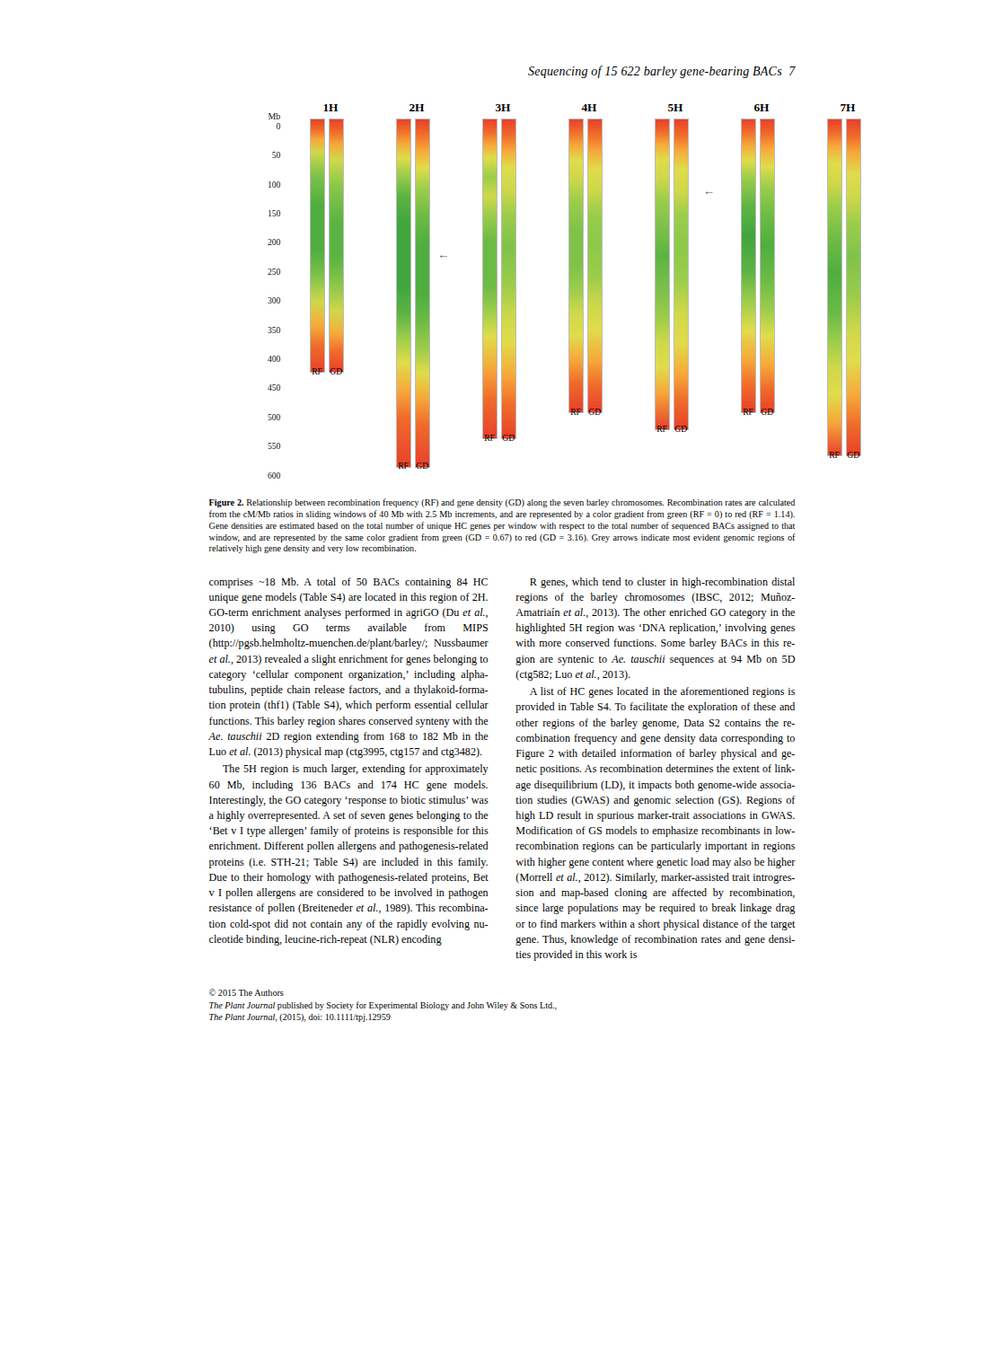Sequencing of 15 622 barley gene-bearing BACs 7
Mb 0 50 100 150 200 250 300 350 400 450 500 550 600
1H
RF GD
2H
RF GD
←
3H
RF GD
4H
RF GD
5H
RF GD
6H
RF GD
←
7H
RF GD
Figure 2. Relationship between recombination frequency (RF) and gene density (GD) along the seven barley chromosomes. Recombination rates are calculated from the cM/Mb ratios in sliding windows of 40 Mb with 2.5 Mb increments, and are represented by a color gradient from green (RF = 0) to red (RF = 1.14). Gene densities are estimated based on the total number of unique HC genes per window with respect to the total number of sequenced BACs assigned to that window, and are represented by the same color gradient from green (GD = 0.67) to red (GD = 3.16). Grey arrows indicate most evident genomic regions of relatively high gene density and very low recombination.
comprises ~18 Mb. A total of 50 BACs containing 84 HC unique gene models (Table S4) are located in this region of 2H. GO-term enrichment analyses performed in agriGO (Du et al., 2010) using GO terms available from MIPS (http://pgsb.helmholtz-muenchen.de/plant/barley/; Nussbaumer et al., 2013) revealed a slight enrichment for genes belonging to category ‘cellular component organization,’ including alpha-tubulins, peptide chain release factors, and a thylakoid-formation protein (thf1) (Table S4), which perform essential cellular functions. This barley region shares conserved synteny with the Ae. tauschii 2D region extending from 168 to 182 Mb in the Luo et al. (2013) physical map (ctg3995, ctg157 and ctg3482).
The 5H region is much larger, extending for approximately 60 Mb, including 136 BACs and 174 HC gene models. Interestingly, the GO category ‘response to biotic stimulus’ was a highly overrepresented. A set of seven genes belonging to the ‘Bet v I type allergen’ family of proteins is responsible for this enrichment. Different pollen allergens and pathogenesis-related proteins (i.e. STH-21; Table S4) are included in this family. Due to their homology with pathogenesis-related proteins, Bet v I pollen allergens are considered to be involved in pathogen resistance of pollen (Breiteneder et al., 1989). This recombination cold-spot did not contain any of the rapidly evolving nucleotide binding, leucine-rich-repeat (NLR) encoding
R genes, which tend to cluster in high-recombination distal regions of the barley chromosomes (IBSC, 2012; Muñoz-Amatriaín et al., 2013). The other enriched GO category in the highlighted 5H region was ‘DNA replication,’ involving genes with more conserved functions. Some barley BACs in this region are syntenic to Ae. tauschii sequences at 94 Mb on 5D (ctg582; Luo et al., 2013).
A list of HC genes located in the aforementioned regions is provided in Table S4. To facilitate the exploration of these and other regions of the barley genome, Data S2 contains the recombination frequency and gene density data corresponding to Figure 2 with detailed information of barley physical and genetic positions. As recombination determines the extent of linkage disequilibrium (LD), it impacts both genome-wide association studies (GWAS) and genomic selection (GS). Regions of high LD result in spurious marker-trait associations in GWAS. Modification of GS models to emphasize recombinants in low-recombination regions can be particularly important in regions with higher gene content where genetic load may also be higher (Morrell et al., 2012). Similarly, marker-assisted trait introgression and map-based cloning are affected by recombination, since large populations may be required to break linkage drag or to find markers within a short physical distance of the target gene. Thus, knowledge of recombination rates and gene densities provided in this work is
© 2015 The Authors
The Plant Journal published by Society for Experimental Biology and John Wiley & Sons Ltd.,
The Plant Journal, (2015), doi: 10.1111/tpj.12959